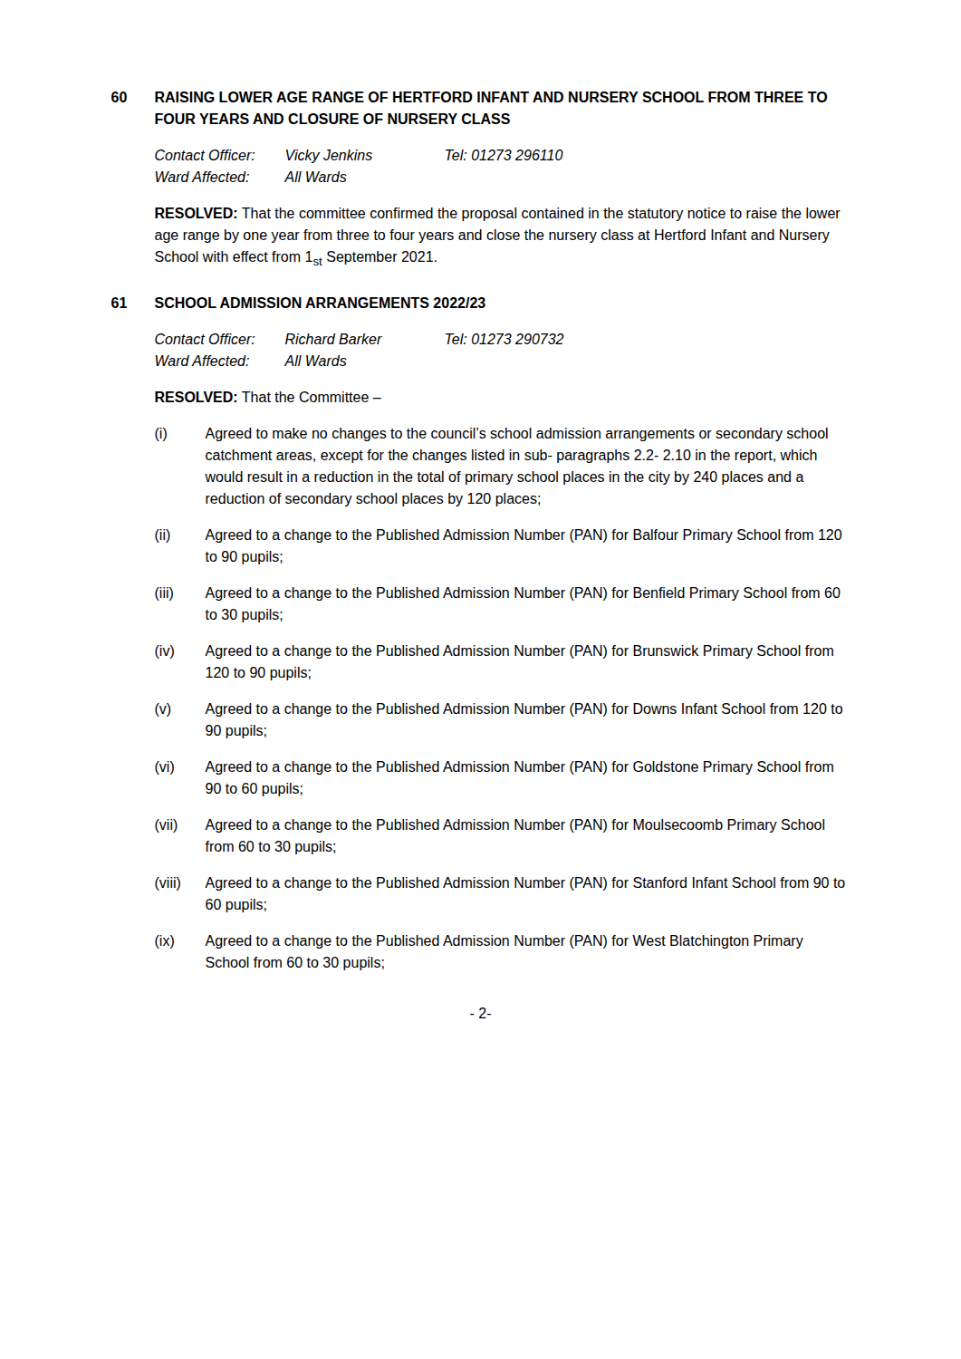60 RAISING LOWER AGE RANGE OF HERTFORD INFANT AND NURSERY SCHOOL FROM THREE TO FOUR YEARS AND CLOSURE OF NURSERY CLASS
Contact Officer: Vicky Jenkins Tel: 01273 296110
Ward Affected: All Wards
RESOLVED: That the committee confirmed the proposal contained in the statutory notice to raise the lower age range by one year from three to four years and close the nursery class at Hertford Infant and Nursery School with effect from 1st September 2021.
61 SCHOOL ADMISSION ARRANGEMENTS 2022/23
Contact Officer: Richard Barker Tel: 01273 290732
Ward Affected: All Wards
RESOLVED: That the Committee –
(i) Agreed to make no changes to the council’s school admission arrangements or secondary school catchment areas, except for the changes listed in sub- paragraphs 2.2- 2.10 in the report, which would result in a reduction in the total of primary school places in the city by 240 places and a reduction of secondary school places by 120 places;
(ii) Agreed to a change to the Published Admission Number (PAN) for Balfour Primary School from 120 to 90 pupils;
(iii) Agreed to a change to the Published Admission Number (PAN) for Benfield Primary School from 60 to 30 pupils;
(iv) Agreed to a change to the Published Admission Number (PAN) for Brunswick Primary School from 120 to 90 pupils;
(v) Agreed to a change to the Published Admission Number (PAN) for Downs Infant School from 120 to 90 pupils;
(vi) Agreed to a change to the Published Admission Number (PAN) for Goldstone Primary School from 90 to 60 pupils;
(vii) Agreed to a change to the Published Admission Number (PAN) for Moulsecoomb Primary School from 60 to 30 pupils;
(viii) Agreed to a change to the Published Admission Number (PAN) for Stanford Infant School from 90 to 60 pupils;
(ix) Agreed to a change to the Published Admission Number (PAN) for West Blatchington Primary School from 60 to 30 pupils;
- 2-